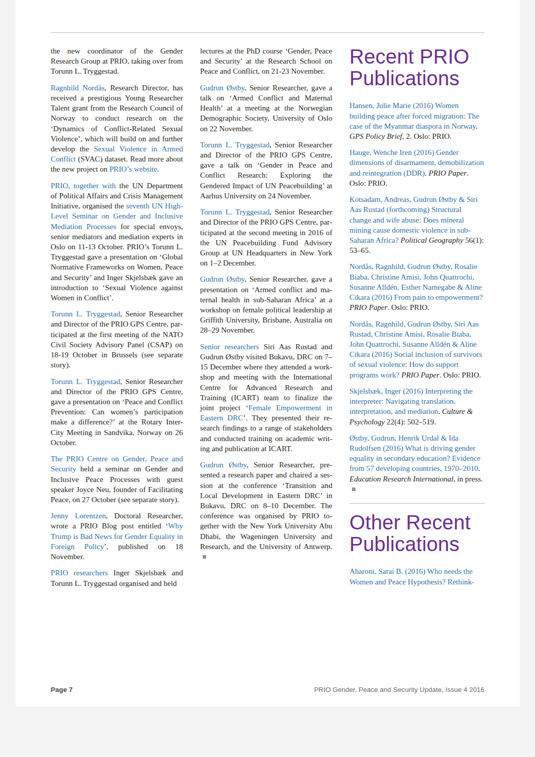the new coordinator of the Gender Research Group at PRIO, taking over from Torunn L. Tryggestad.
Ragnhild Nordås, Research Director, has received a prestigious Young Researcher Talent grant from the Research Council of Norway to conduct research on the ‘Dynamics of Conflict-Related Sexual Violence’, which will build on and further develop the Sexual Violence in Armed Conflict (SVAC) dataset. Read more about the new project on PRIO’s website.
PRIO, together with the UN Department of Political Affairs and Crisis Management Initiative, organised the seventh UN High-Level Seminar on Gender and Inclusive Mediation Processes for special envoys, senior mediators and mediation experts in Oslo on 11-13 October. PRIO’s Torunn L. Tryggestad gave a presentation on ‘Global Normative Frameworks on Women, Peace and Security’ and Inger Skjelsbæk gave an introduction to ‘Sexual Violence against Women in Conflict’.
Torunn L. Tryggestad, Senior Researcher and Director of the PRIO GPS Centre, participated at the first meeting of the NATO Civil Society Advisory Panel (CSAP) on 18-19 October in Brussels (see separate story).
Torunn L. Tryggestad, Senior Researcher and Director of the PRIO GPS Centre, gave a presentation on ‘Peace and Conflict Prevention: Can women’s participation make a difference?’ at the Rotary Inter-City Meeting in Sandvika, Norway on 26 October.
The PRIO Centre on Gender, Peace and Security held a seminar on Gender and Inclusive Peace Processes with guest speaker Joyce Neu, founder of Facilitating Peace, on 27 October (see separate story).
Jenny Lorentzen, Doctoral Researcher, wrote a PRIO Blog post entitled ‘Why Trump is Bad News for Gender Equality in Foreign Policy’, published on 18 November.
PRIO researchers Inger Skjelsbæk and Torunn L. Tryggestad organised and held
lectures at the PhD course ‘Gender, Peace and Security’ at the Research School on Peace and Conflict, on 21-23 November.
Gudrun Østby, Senior Researcher, gave a talk on ‘Armed Conflict and Maternal Health’ at a meeting at the Norwegian Demographic Society, University of Oslo on 22 November.
Torunn L. Tryggestad, Senior Researcher and Director of the PRIO GPS Centre, gave a talk on ‘Gender in Peace and Conflict Research: Exploring the Gendered Impact of UN Peacebuilding’ at Aarhus University on 24 November.
Torunn L. Tryggestad, Senior Researcher and Director of the PRIO GPS Centre, participated at the second meeting in 2016 of the UN Peacebuilding Fund Advisory Group at UN Headquarters in New York on 1–2 December.
Gudrun Østby, Senior Researcher, gave a presentation on ‘Armed conflict and maternal health in sub-Saharan Africa’ at a workshop on female political leadership at Griffith University, Brisbane, Australia on 28–29 November.
Senior researchers Siri Aas Rustad and Gudrun Østby visited Bukavu, DRC on 7–15 December where they attended a workshop and meeting with the International Centre for Advanced Research and Training (ICART) team to finalize the joint project ‘Female Empowerment in Eastern DRC’. They presented their research findings to a range of stakeholders and conducted training on academic writing and publication at ICART.
Gudrun Østby, Senior Researcher, presented a research paper and chaired a session at the conference ‘Transition and Local Development in Eastern DRC’ in Bukavu, DRC on 8–10 December. The conference was organised by PRIO together with the New York University Abu Dhabi, the Wageningen University and Research, and the University of Antwerp.
Recent PRIO Publications
Hansen, Julie Marie (2016) Women building peace after forced migration: The case of the Myanmar diaspora in Norway. GPS Policy Brief, 2. Oslo: PRIO.
Hauge, Wenche Iren (2016) Gender dimensions of disarmament, demobilization and reintegration (DDR). PRIO Paper. Oslo: PRIO.
Kotsadam, Andreas, Gudrun Østby & Siri Aas Rustad (forthcoming) Structural change and wife abuse: Does mineral mining cause domestic violence in sub-Saharan Africa? Political Geography 56(1): 53–65.
Nordås, Ragnhild, Gudrun Østby, Rosalie Biaba, Christine Amisi, John Quattrochi, Susanne Alldén, Esther Namegabe & Aline Cikara (2016) From pain to empowerment? PRIO Paper. Oslo: PRIO.
Nordås, Ragnhild, Gudrun Østby, Siri Aas Rustad, Christine Amisi, Rosalie Biaba, John Quattrochi, Susanne Alldén & Aline Cikara (2016) Social inclusion of survivors of sexual violence: How do support programs work? PRIO Paper. Oslo: PRIO.
Skjelsbæk, Inger (2016) Interpreting the interpreter: Navigating translation, interpretation, and mediation. Culture & Psychology 22(4): 502–519.
Østby, Gudrun, Henrik Urdal & Ida Rudolfsen (2016) What is driving gender equality in secondary education? Evidence from 57 developing countries, 1970–2010. Education Research International, in press.
Other Recent Publications
Aharoni, Sarai B. (2016) Who needs the Women and Peace Hypothesis? Rethink-
Page 7
PRIO Gender, Peace and Security Update, Issue 4 2016